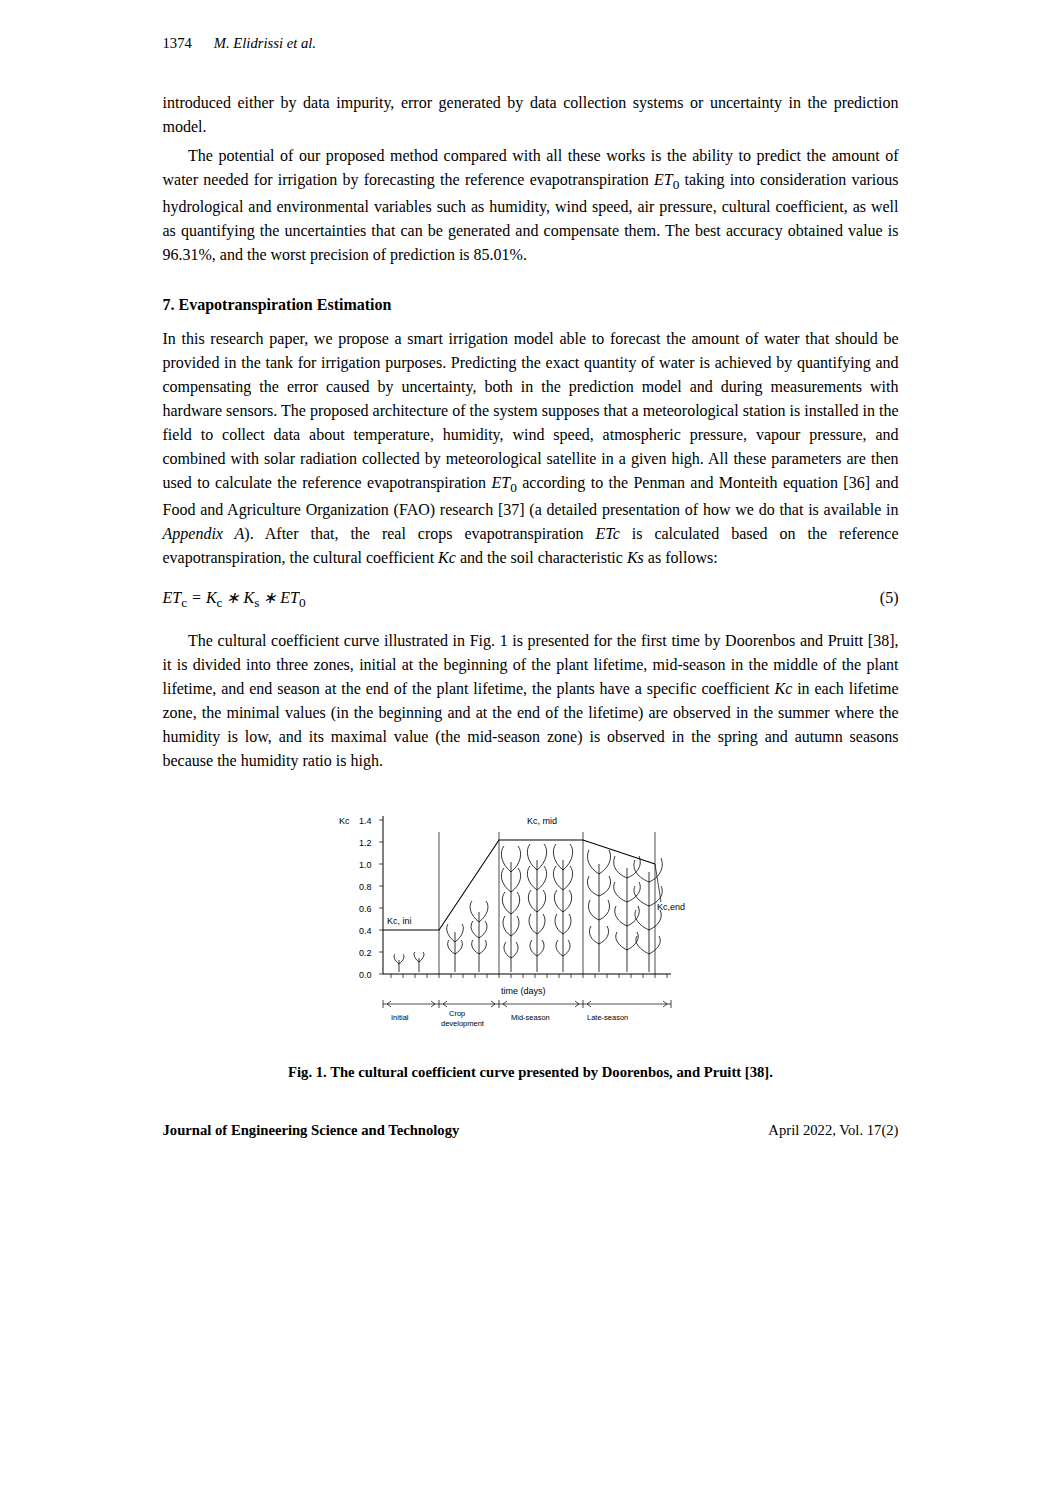1374 M. Elidrissi et al.
introduced either by data impurity, error generated by data collection systems or uncertainty in the prediction model.
The potential of our proposed method compared with all these works is the ability to predict the amount of water needed for irrigation by forecasting the reference evapotranspiration ET0 taking into consideration various hydrological and environmental variables such as humidity, wind speed, air pressure, cultural coefficient, as well as quantifying the uncertainties that can be generated and compensate them. The best accuracy obtained value is 96.31%, and the worst precision of prediction is 85.01%.
7. Evapotranspiration Estimation
In this research paper, we propose a smart irrigation model able to forecast the amount of water that should be provided in the tank for irrigation purposes. Predicting the exact quantity of water is achieved by quantifying and compensating the error caused by uncertainty, both in the prediction model and during measurements with hardware sensors. The proposed architecture of the system supposes that a meteorological station is installed in the field to collect data about temperature, humidity, wind speed, atmospheric pressure, vapour pressure, and combined with solar radiation collected by meteorological satellite in a given high. All these parameters are then used to calculate the reference evapotranspiration ET0 according to the Penman and Monteith equation [36] and Food and Agriculture Organization (FAO) research [37] (a detailed presentation of how we do that is available in Appendix A). After that, the real crops evapotranspiration ETc is calculated based on the reference evapotranspiration, the cultural coefficient Kc and the soil characteristic Ks as follows:
ETc = Kc ∗ Ks ∗ ET0 (5)
The cultural coefficient curve illustrated in Fig. 1 is presented for the first time by Doorenbos and Pruitt [38], it is divided into three zones, initial at the beginning of the plant lifetime, mid-season in the middle of the plant lifetime, and end season at the end of the plant lifetime, the plants have a specific coefficient Kc in each lifetime zone, the minimal values (in the beginning and at the end of the lifetime) are observed in the summer where the humidity is low, and its maximal value (the mid-season zone) is observed in the spring and autumn seasons because the humidity ratio is high.
Kc 1.4 1.2 1.0 0.8 0.6 0.4 0.2 0.0 Kc, mid Kc, ini Kc,end time (days) Initial Crop development Mid-season Late-season
Fig. 1. The cultural coefficient curve presented by Doorenbos, and Pruitt [38].
Journal of Engineering Science and Technology April 2022, Vol. 17(2)